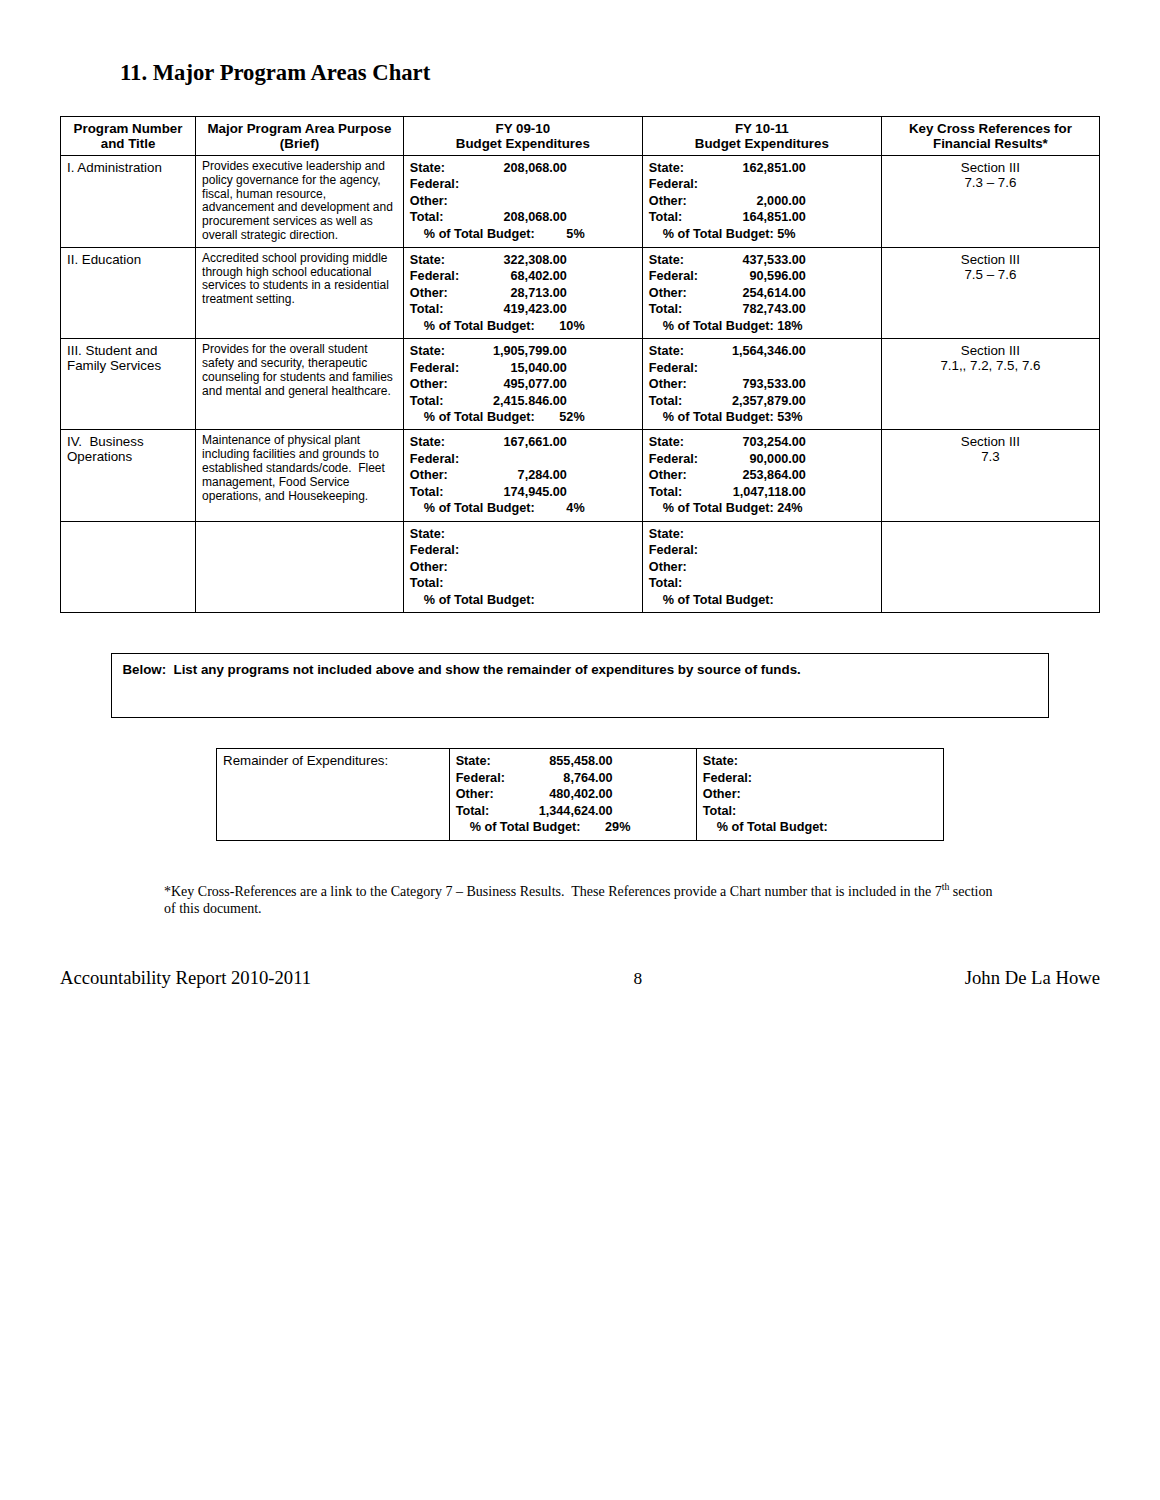11. Major Program Areas Chart
| Program Number and Title | Major Program Area Purpose (Brief) | FY 09-10 Budget Expenditures | FY 10-11 Budget Expenditures | Key Cross References for Financial Results* |
| --- | --- | --- | --- | --- |
| I. Administration | Provides executive leadership and policy governance for the agency, fiscal, human resource, advancement and development and procurement services as well as overall strategic direction. | State: 208,068.00 Federal: Other: Total: 208,068.00 % of Total Budget: 5% | State: 162,851.00 Federal: Other: 2,000.00 Total: 164,851.00 % of Total Budget: 5% | Section III 7.3 – 7.6 |
| II. Education | Accredited school providing middle through high school educational services to students in a residential treatment setting. | State: 322,308.00 Federal: 68,402.00 Other: 28,713.00 Total: 419,423.00 % of Total Budget: 10% | State: 437,533.00 Federal: 90,596.00 Other: 254,614.00 Total: 782,743.00 % of Total Budget: 18% | Section III 7.5 – 7.6 |
| III. Student and Family Services | Provides for the overall student safety and security, therapeutic counseling for students and families and mental and general healthcare. | State: 1,905,799.00 Federal: 15,040.00 Other: 495,077.00 Total: 2,415.846.00 % of Total Budget: 52% | State: 1,564,346.00 Federal: Other: 793,533.00 Total: 2,357,879.00 % of Total Budget: 53% | Section III 7.1,, 7.2, 7.5, 7.6 |
| IV. Business Operations | Maintenance of physical plant including facilities and grounds to established standards/code. Fleet management, Food Service operations, and Housekeeping. | State: 167,661.00 Federal: Other: 7,284.00 Total: 174,945.00 % of Total Budget: 4% | State: 703,254.00 Federal: 90,000.00 Other: 253,864.00 Total: 1,047,118.00 % of Total Budget: 24% | Section III 7.3 |
| | | State: Federal: Other: Total: % of Total Budget: | State: Federal: Other: Total: % of Total Budget: | |
Below: List any programs not included above and show the remainder of expenditures by source of funds.
| Remainder of Expenditures: | State: 855,458.00 Federal: 8,764.00 Other: 480,402.00 Total: 1,344,624.00 % of Total Budget: 29% | State: Federal: Other: Total: % of Total Budget: |
*Key Cross-References are a link to the Category 7 – Business Results. These References provide a Chart number that is included in the 7th section of this document.
Accountability Report 2010-2011 8 John De La Howe